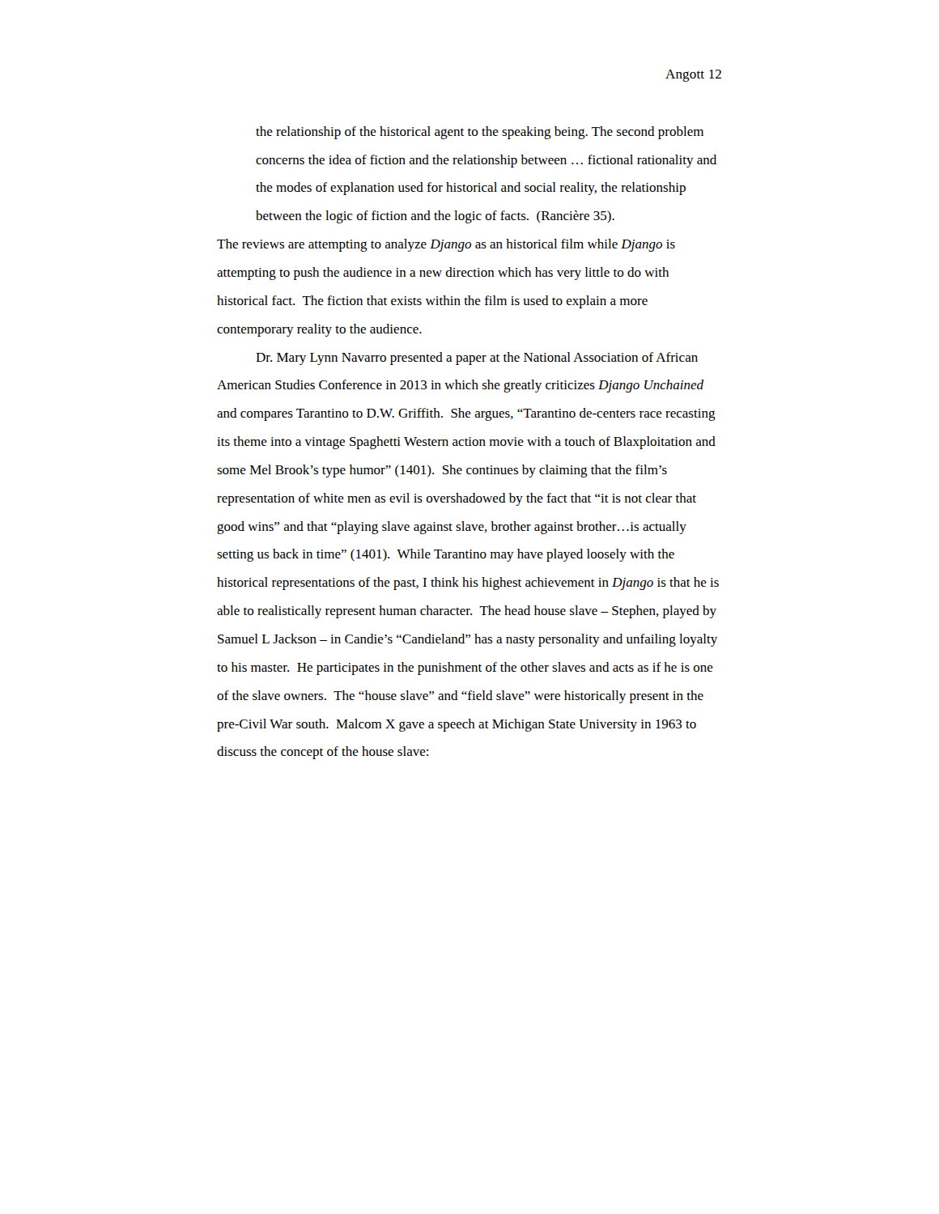Angott 12
the relationship of the historical agent to the speaking being. The second problem concerns the idea of fiction and the relationship between … fictional rationality and the modes of explanation used for historical and social reality, the relationship between the logic of fiction and the logic of facts. (Rancière 35).
The reviews are attempting to analyze Django as an historical film while Django is attempting to push the audience in a new direction which has very little to do with historical fact. The fiction that exists within the film is used to explain a more contemporary reality to the audience.
Dr. Mary Lynn Navarro presented a paper at the National Association of African American Studies Conference in 2013 in which she greatly criticizes Django Unchained and compares Tarantino to D.W. Griffith. She argues, “Tarantino de-centers race recasting its theme into a vintage Spaghetti Western action movie with a touch of Blaxploitation and some Mel Brook’s type humor” (1401). She continues by claiming that the film’s representation of white men as evil is overshadowed by the fact that “it is not clear that good wins” and that “playing slave against slave, brother against brother…is actually setting us back in time” (1401). While Tarantino may have played loosely with the historical representations of the past, I think his highest achievement in Django is that he is able to realistically represent human character. The head house slave – Stephen, played by Samuel L Jackson – in Candie’s “Candieland” has a nasty personality and unfailing loyalty to his master. He participates in the punishment of the other slaves and acts as if he is one of the slave owners. The “house slave” and “field slave” were historically present in the pre-Civil War south. Malcom X gave a speech at Michigan State University in 1963 to discuss the concept of the house slave: